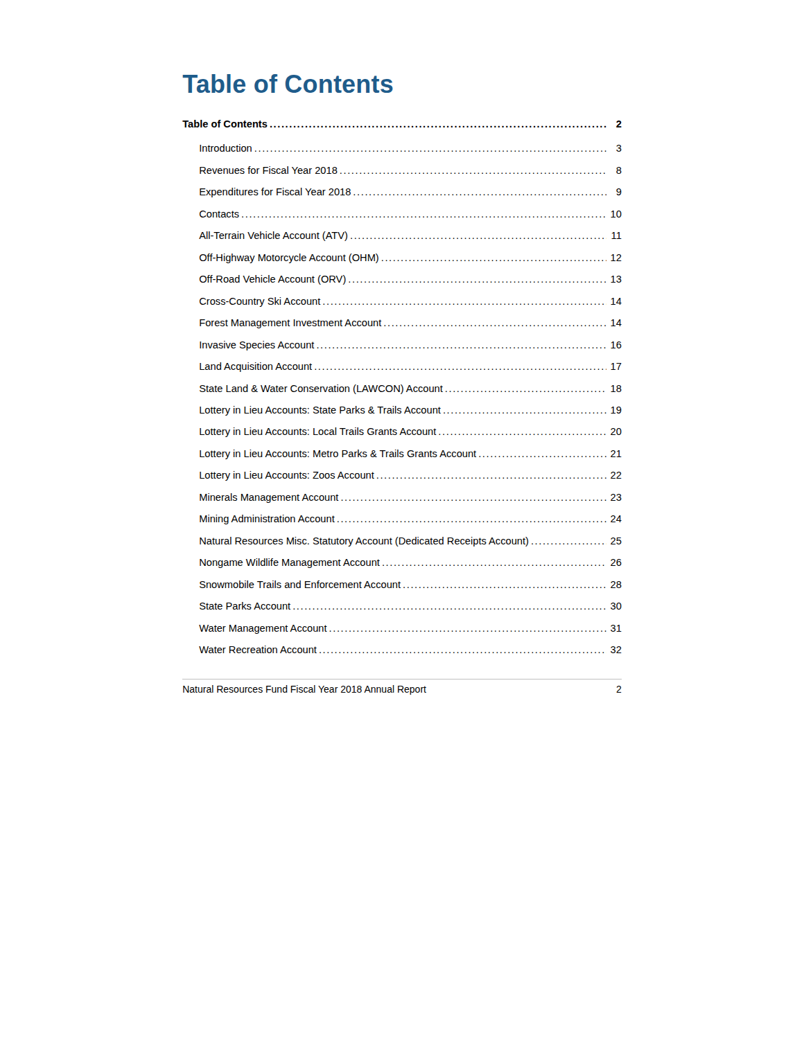Table of Contents
Table of Contents ........................................................................................................................... 2
Introduction ................................................................................................................................................. 3
Revenues for Fiscal Year 2018 ............................................................................................................. 8
Expenditures for Fiscal Year 2018 ....................................................................................................... 9
Contacts .................................................................................................................................................... 10
All-Terrain Vehicle Account (ATV) ..................................................................................................... 11
Off-Highway Motorcycle Account (OHM) ....................................................................................... 12
Off-Road Vehicle Account (ORV) ....................................................................................................... 13
Cross-Country Ski Account .............................................................................................................. 14
Forest Management Investment Account ......................................................................................... 14
Invasive Species Account .................................................................................................................. 16
Land Acquisition Account ................................................................................................................. 17
State Land & Water Conservation (LAWCON) Account ....................................................................... 18
Lottery in Lieu Accounts: State Parks & Trails Account ....................................................................... 19
Lottery in Lieu Accounts: Local Trails Grants Account ......................................................................... 20
Lottery in Lieu Accounts: Metro Parks & Trails Grants Account ......................................................... 21
Lottery in Lieu Accounts: Zoos Account ......................................................................................... 22
Minerals Management Account ............................................................................................................. 23
Mining Administration Account ............................................................................................................. 24
Natural Resources Misc. Statutory Account (Dedicated Receipts Account) ....................................................... 25
Nongame Wildlife Management Account ......................................................................................... 26
Snowmobile Trails and Enforcement Account ..................................................................................... 28
State Parks Account ....................................................................................................................... 30
Water Management Account ................................................................................................................. 31
Water Recreation Account ................................................................................................................. 32
Natural Resources Fund Fiscal Year 2018 Annual Report 2